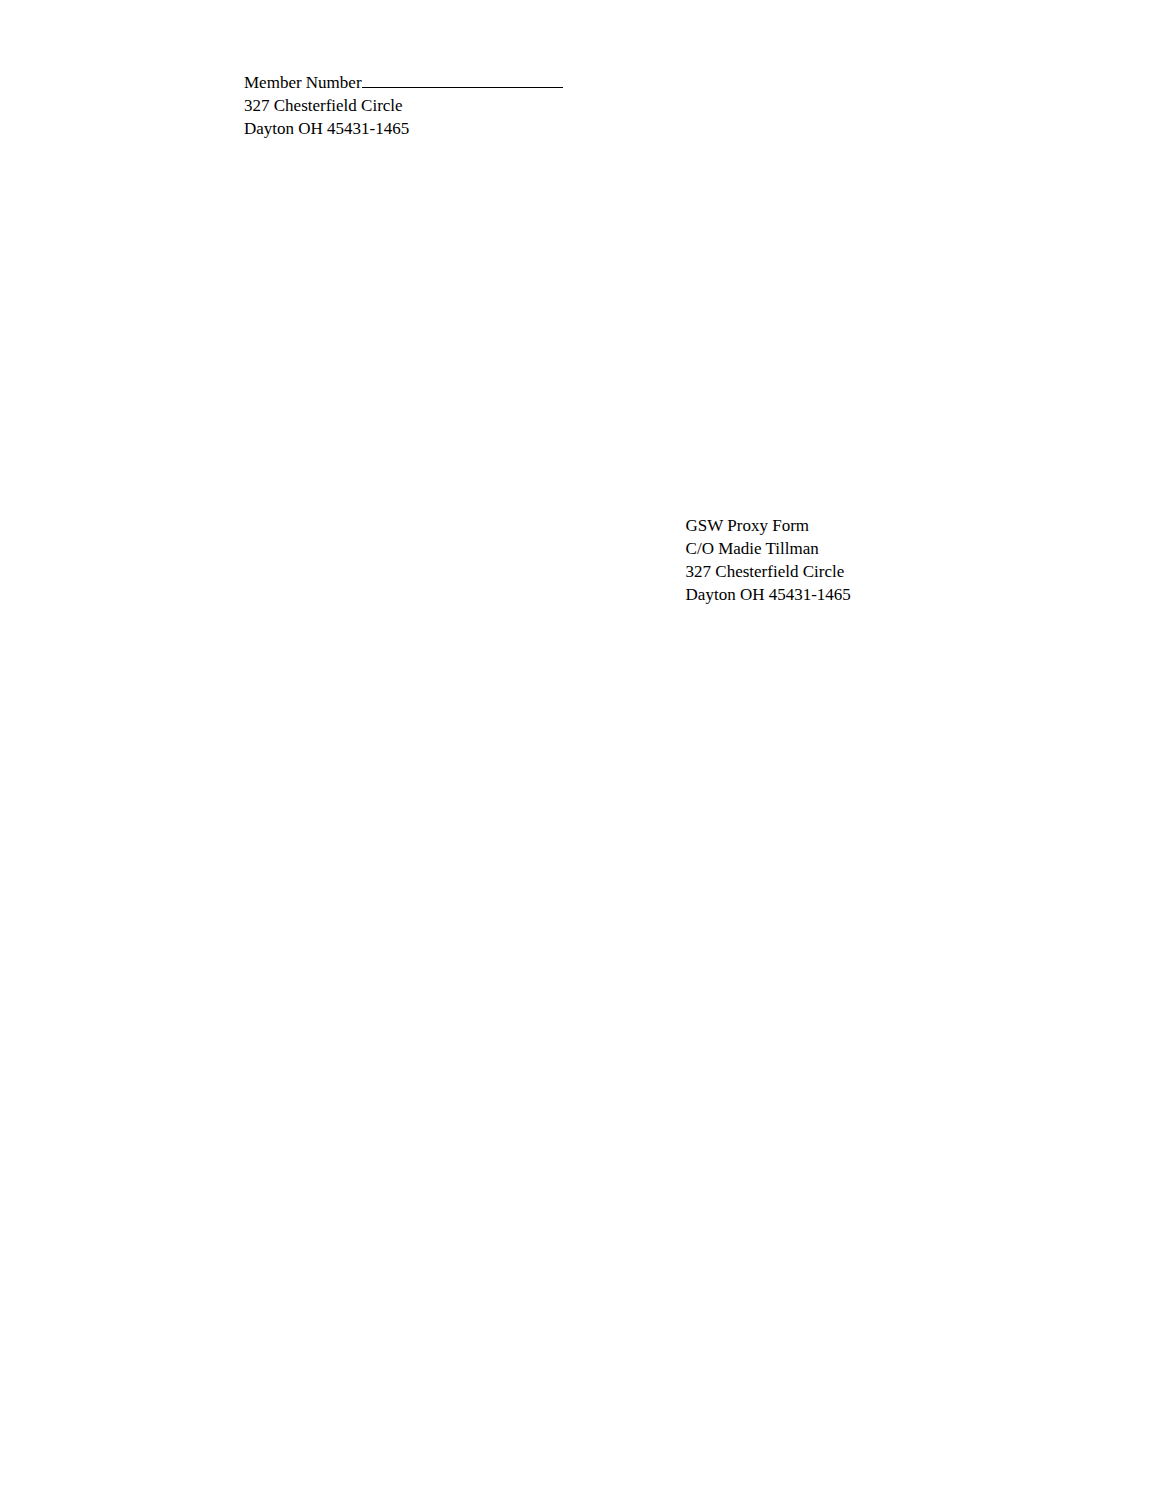Member Number
327 Chesterfield Circle
Dayton OH 45431-1465
GSW Proxy Form
C/O Madie Tillman
327 Chesterfield Circle
Dayton OH 45431-1465